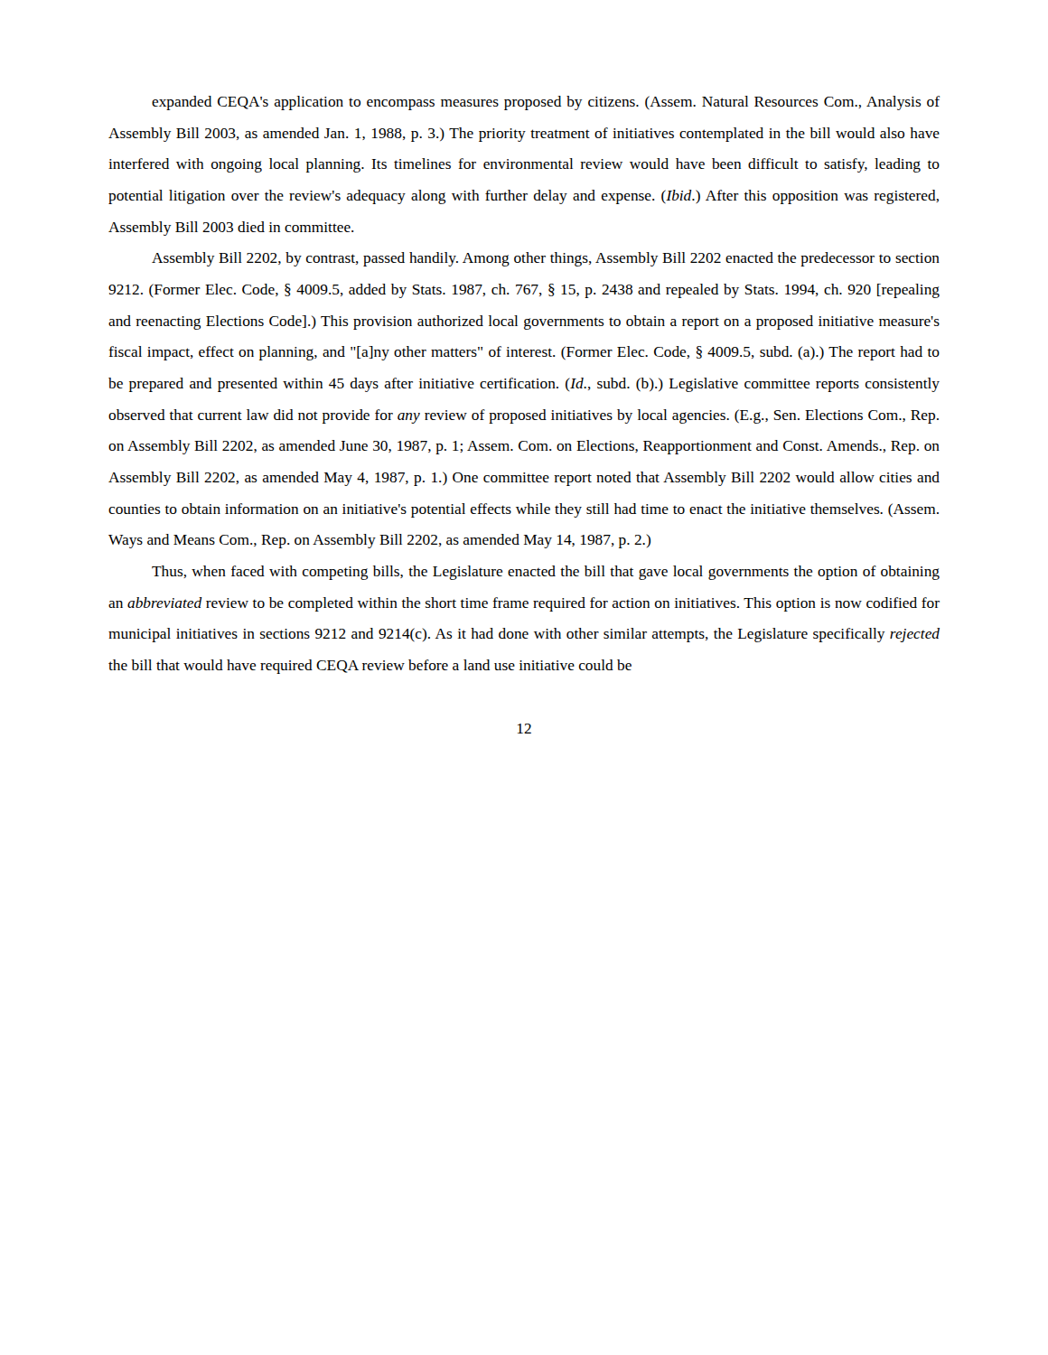expanded CEQA's application to encompass measures proposed by citizens. (Assem. Natural Resources Com., Analysis of Assembly Bill 2003, as amended Jan. 1, 1988, p. 3.) The priority treatment of initiatives contemplated in the bill would also have interfered with ongoing local planning. Its timelines for environmental review would have been difficult to satisfy, leading to potential litigation over the review's adequacy along with further delay and expense. (Ibid.) After this opposition was registered, Assembly Bill 2003 died in committee.
Assembly Bill 2202, by contrast, passed handily. Among other things, Assembly Bill 2202 enacted the predecessor to section 9212. (Former Elec. Code, § 4009.5, added by Stats. 1987, ch. 767, § 15, p. 2438 and repealed by Stats. 1994, ch. 920 [repealing and reenacting Elections Code].) This provision authorized local governments to obtain a report on a proposed initiative measure's fiscal impact, effect on planning, and "[a]ny other matters" of interest. (Former Elec. Code, § 4009.5, subd. (a).) The report had to be prepared and presented within 45 days after initiative certification. (Id., subd. (b).) Legislative committee reports consistently observed that current law did not provide for any review of proposed initiatives by local agencies. (E.g., Sen. Elections Com., Rep. on Assembly Bill 2202, as amended June 30, 1987, p. 1; Assem. Com. on Elections, Reapportionment and Const. Amends., Rep. on Assembly Bill 2202, as amended May 4, 1987, p. 1.) One committee report noted that Assembly Bill 2202 would allow cities and counties to obtain information on an initiative's potential effects while they still had time to enact the initiative themselves. (Assem. Ways and Means Com., Rep. on Assembly Bill 2202, as amended May 14, 1987, p. 2.)
Thus, when faced with competing bills, the Legislature enacted the bill that gave local governments the option of obtaining an abbreviated review to be completed within the short time frame required for action on initiatives. This option is now codified for municipal initiatives in sections 9212 and 9214(c). As it had done with other similar attempts, the Legislature specifically rejected the bill that would have required CEQA review before a land use initiative could be
12